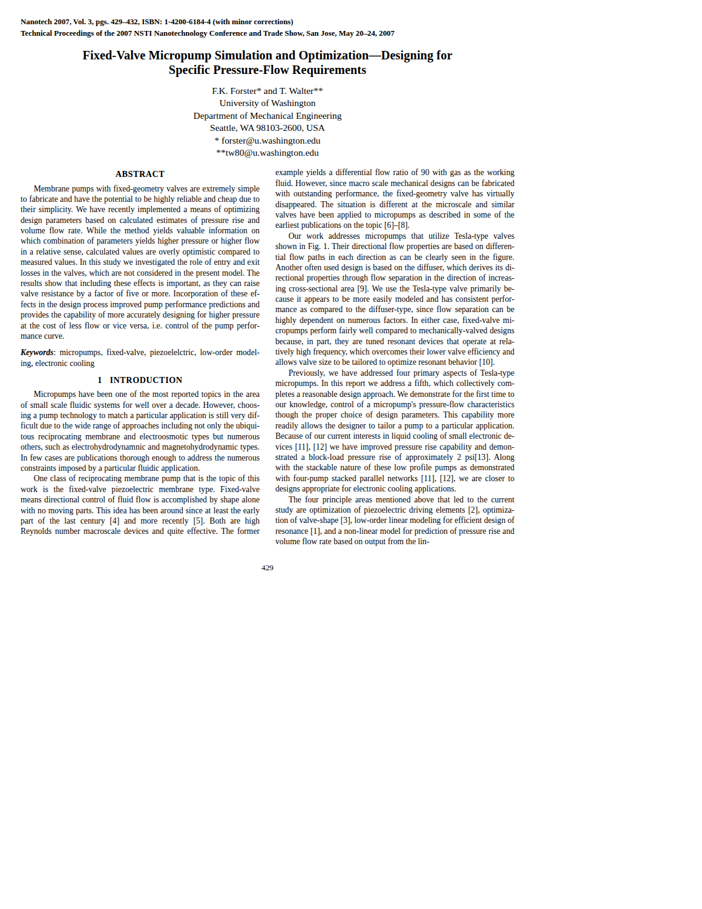Nanotech 2007, Vol. 3, pgs. 429–432, ISBN: 1-4200-6184-4 (with minor corrections)
Technical Proceedings of the 2007 NSTI Nanotechnology Conference and Trade Show, San Jose, May 20–24, 2007
Fixed-Valve Micropump Simulation and Optimization—Designing for
Specific Pressure-Flow Requirements
F.K. Forster* and T. Walter**
University of Washington
Department of Mechanical Engineering
Seattle, WA 98103-2600, USA
* forster@u.washington.edu
**tw80@u.washington.edu
ABSTRACT
Membrane pumps with fixed-geometry valves are extremely simple to fabricate and have the potential to be highly reliable and cheap due to their simplicity. We have recently implemented a means of optimizing design parameters based on calculated estimates of pressure rise and volume flow rate. While the method yields valuable information on which combination of parameters yields higher pressure or higher flow in a relative sense, calculated values are overly optimistic compared to measured values. In this study we investigated the role of entry and exit losses in the valves, which are not considered in the present model. The results show that including these effects is important, as they can raise valve resistance by a factor of five or more. Incorporation of these effects in the design process improved pump performance predictions and provides the capability of more accurately designing for higher pressure at the cost of less flow or vice versa, i.e. control of the pump performance curve.
Keywords: micropumps, fixed-valve, piezoelelctric, low-order modeling, electronic cooling
1 INTRODUCTION
Micropumps have been one of the most reported topics in the area of small scale fluidic systems for well over a decade. However, choosing a pump technology to match a particular application is still very difficult due to the wide range of approaches including not only the ubiquitous reciprocating membrane and electroosmotic types but numerous others, such as electrohydrodynamnic and magnetohydrodynamic types. In few cases are publications thorough enough to address the numerous constraints imposed by a particular fluidic application.
One class of reciprocating membrane pump that is the topic of this work is the fixed-valve piezoelectric membrane type. Fixed-valve means directional control of fluid flow is accomplished by shape alone with no moving parts. This idea has been around since at least the early part of the last century [4] and more recently [5]. Both are high Reynolds number macroscale devices and quite effective. The former example yields a differential flow ratio of 90 with gas as the working fluid. However, since macro scale mechanical designs can be fabricated with outstanding performance, the fixed-geometry valve has virtually disappeared. The situation is different at the microscale and similar valves have been applied to micropumps as described in some of the earliest publications on the topic [6]–[8].
Our work addresses micropumps that utilize Tesla-type valves shown in Fig. 1. Their directional flow properties are based on differential flow paths in each direction as can be clearly seen in the figure. Another often used design is based on the diffuser, which derives its directional properties through flow separation in the direction of increasing cross-sectional area [9]. We use the Tesla-type valve primarily because it appears to be more easily modeled and has consistent performance as compared to the diffuser-type, since flow separation can be highly dependent on numerous factors. In either case, fixed-valve micropumps perform fairly well compared to mechanically-valved designs because, in part, they are tuned resonant devices that operate at relatively high frequency, which overcomes their lower valve efficiency and allows valve size to be tailored to optimize resonant behavior [10].
Previously, we have addressed four primary aspects of Tesla-type micropumps. In this report we address a fifth, which collectively completes a reasonable design approach. We demonstrate for the first time to our knowledge, control of a micropump's pressure-flow characteristics though the proper choice of design parameters. This capability more readily allows the designer to tailor a pump to a particular application. Because of our current interests in liquid cooling of small electronic devices [11], [12] we have improved pressure rise capability and demonstrated a block-load pressure rise of approximately 2 psi[13]. Along with the stackable nature of these low profile pumps as demonstrated with four-pump stacked parallel networks [11], [12], we are closer to designs appropriate for electronic cooling applications.
The four principle areas mentioned above that led to the current study are optimization of piezoelectric driving elements [2], optimization of valve-shape [3], low-order linear modeling for efficient design of resonance [1], and a non-linear model for prediction of pressure rise and volume flow rate based on output from the lin-
429